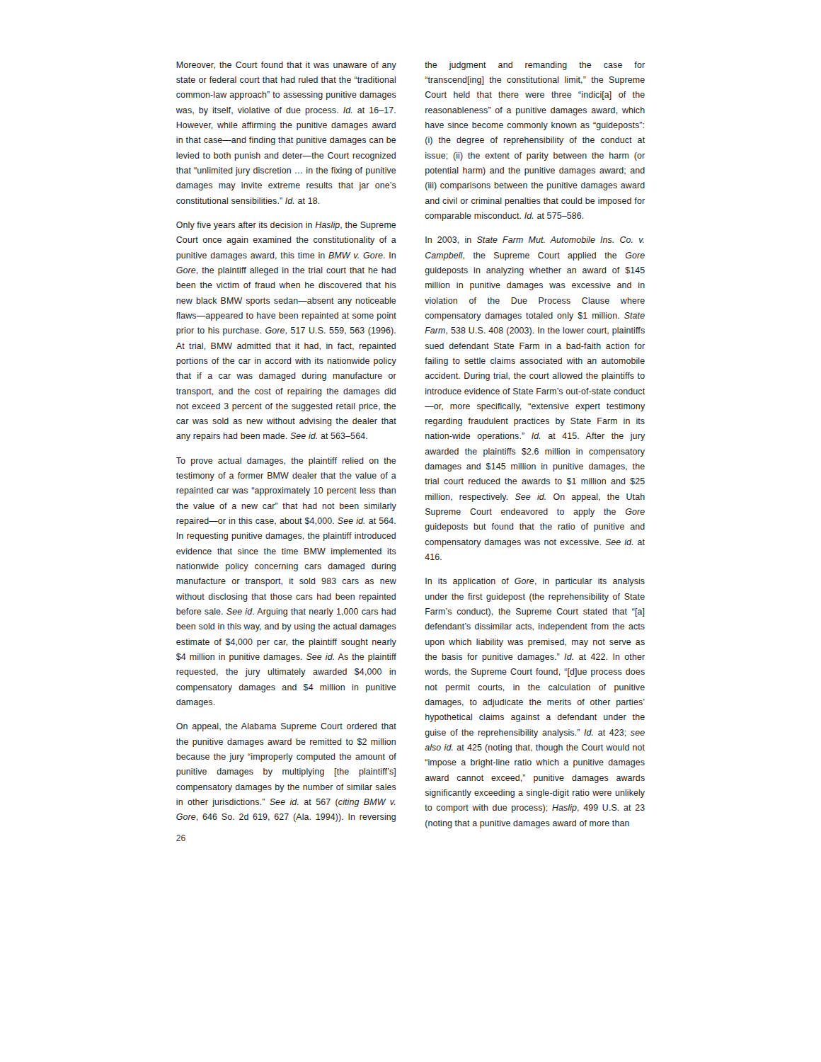Moreover, the Court found that it was unaware of any state or federal court that had ruled that the “traditional common-law approach” to assessing punitive damages was, by itself, violative of due process. Id. at 16–17. However, while affirming the punitive damages award in that case—and finding that punitive damages can be levied to both punish and deter—the Court recognized that “unlimited jury discretion … in the fixing of punitive damages may invite extreme results that jar one’s constitutional sensibilities.” Id. at 18.
Only five years after its decision in Haslip, the Supreme Court once again examined the constitutionality of a punitive damages award, this time in BMW v. Gore. In Gore, the plaintiff alleged in the trial court that he had been the victim of fraud when he discovered that his new black BMW sports sedan—absent any noticeable flaws—appeared to have been repainted at some point prior to his purchase. Gore, 517 U.S. 559, 563 (1996). At trial, BMW admitted that it had, in fact, repainted portions of the car in accord with its nationwide policy that if a car was damaged during manufacture or transport, and the cost of repairing the damages did not exceed 3 percent of the suggested retail price, the car was sold as new without advising the dealer that any repairs had been made. See id. at 563–564.
To prove actual damages, the plaintiff relied on the testimony of a former BMW dealer that the value of a repainted car was “approximately 10 percent less than the value of a new car” that had not been similarly repaired—or in this case, about $4,000. See id. at 564. In requesting punitive damages, the plaintiff introduced evidence that since the time BMW implemented its nationwide policy concerning cars damaged during manufacture or transport, it sold 983 cars as new without disclosing that those cars had been repainted before sale. See id. Arguing that nearly 1,000 cars had been sold in this way, and by using the actual damages estimate of $4,000 per car, the plaintiff sought nearly $4 million in punitive damages. See id. As the plaintiff requested, the jury ultimately awarded $4,000 in compensatory damages and $4 million in punitive damages.
On appeal, the Alabama Supreme Court ordered that the punitive damages award be remitted to $2 million because the jury “improperly computed the amount of punitive damages by multiplying [the plaintiff’s] compensatory damages by the number of similar sales in other jurisdictions.” See id. at 567 (citing BMW v. Gore, 646 So. 2d 619, 627 (Ala. 1994)). In reversing the judgment and remanding the case for “transcend[ing] the constitutional limit,” the Supreme Court held that there were three “indici[a] of the reasonableness” of a punitive damages award, which have since become commonly known as “guideposts”: (i) the degree of reprehensibility of the conduct at issue; (ii) the extent of parity between the harm (or potential harm) and the punitive damages award; and (iii) comparisons between the punitive damages award and civil or criminal penalties that could be imposed for comparable misconduct. Id. at 575–586.
In 2003, in State Farm Mut. Automobile Ins. Co. v. Campbell, the Supreme Court applied the Gore guideposts in analyzing whether an award of $145 million in punitive damages was excessive and in violation of the Due Process Clause where compensatory damages totaled only $1 million. State Farm, 538 U.S. 408 (2003). In the lower court, plaintiffs sued defendant State Farm in a bad-faith action for failing to settle claims associated with an automobile accident. During trial, the court allowed the plaintiffs to introduce evidence of State Farm’s out-of-state conduct—or, more specifically, “extensive expert testimony regarding fraudulent practices by State Farm in its nation-wide operations.” Id. at 415. After the jury awarded the plaintiffs $2.6 million in compensatory damages and $145 million in punitive damages, the trial court reduced the awards to $1 million and $25 million, respectively. See id. On appeal, the Utah Supreme Court endeavored to apply the Gore guideposts but found that the ratio of punitive and compensatory damages was not excessive. See id. at 416.
In its application of Gore, in particular its analysis under the first guidepost (the reprehensibility of State Farm’s conduct), the Supreme Court stated that “[a] defendant’s dissimilar acts, independent from the acts upon which liability was premised, may not serve as the basis for punitive damages.” Id. at 422. In other words, the Supreme Court found, “[d]ue process does not permit courts, in the calculation of punitive damages, to adjudicate the merits of other parties’ hypothetical claims against a defendant under the guise of the reprehensibility analysis.” Id. at 423; see also id. at 425 (noting that, though the Court would not “impose a bright-line ratio which a punitive damages award cannot exceed,” punitive damages awards significantly exceeding a single-digit ratio were unlikely to comport with due process); Haslip, 499 U.S. at 23 (noting that a punitive damages award of more than
26